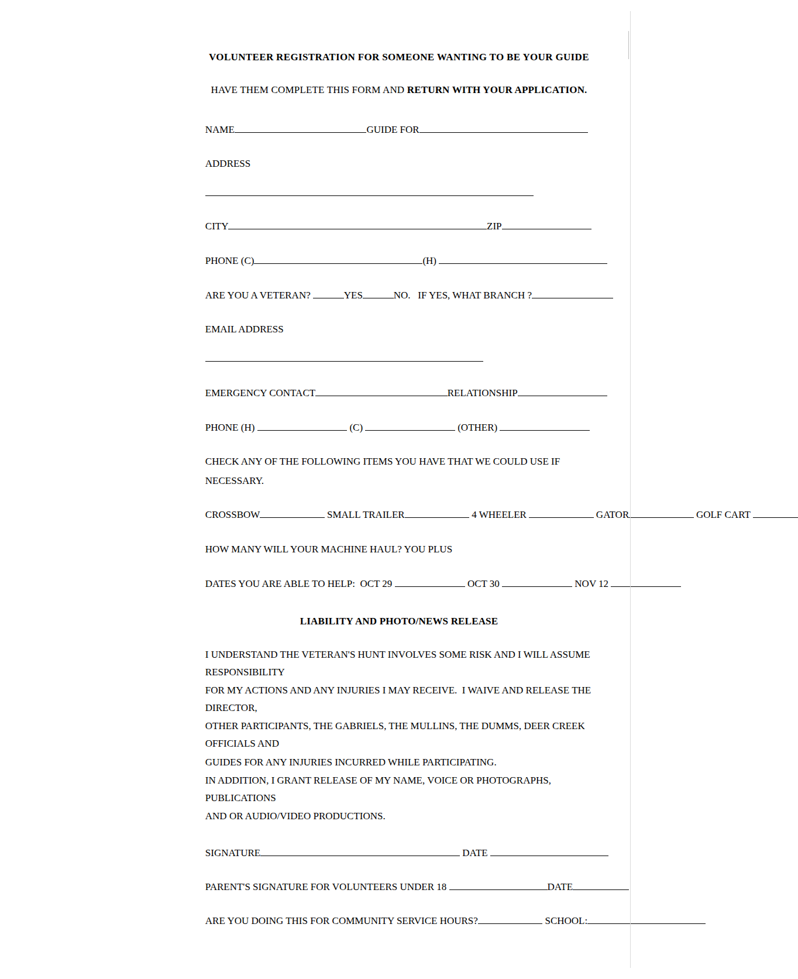VOLUNTEER REGISTRATION FOR SOMEONE WANTING TO BE YOUR GUIDE
HAVE THEM COMPLETE THIS FORM AND RETURN WITH YOUR APPLICATION.
NAME GUIDE FOR
ADDRESS
CITY ZIP
PHONE (C) (H)
ARE YOU A VETERAN? YES NO. IF YES, WHAT BRANCH ?
EMAIL ADDRESS
EMERGENCY CONTACT RELATIONSHIP
PHONE (H) (C) (OTHER)
CHECK ANY OF THE FOLLOWING ITEMS YOU HAVE THAT WE COULD USE IF NECESSARY.
CROSSBOW SMALL TRAILER 4 WHEELER GATOR GOLF CART
HOW MANY WILL YOUR MACHINE HAUL? YOU PLUS
DATES YOU ARE ABLE TO HELP: OCT 29 OCT 30 NOV 12
LIABILITY AND PHOTO/NEWS RELEASE
I UNDERSTAND THE VETERAN'S HUNT INVOLVES SOME RISK AND I WILL ASSUME RESPONSIBILITY
FOR MY ACTIONS AND ANY INJURIES I MAY RECEIVE. I WAIVE AND RELEASE THE DIRECTOR,
OTHER PARTICIPANTS, THE GABRIELS, THE MULLINS, THE DUMMS, DEER CREEK OFFICIALS AND
GUIDES FOR ANY INJURIES INCURRED WHILE PARTICIPATING.
IN ADDITION, I GRANT RELEASE OF MY NAME, VOICE OR PHOTOGRAPHS, PUBLICATIONS
AND OR AUDIO/VIDEO PRODUCTIONS.
SIGNATURE DATE
PARENT'S SIGNATURE FOR VOLUNTEERS UNDER 18 DATE
ARE YOU DOING THIS FOR COMMUNITY SERVICE HOURS? SCHOOL: